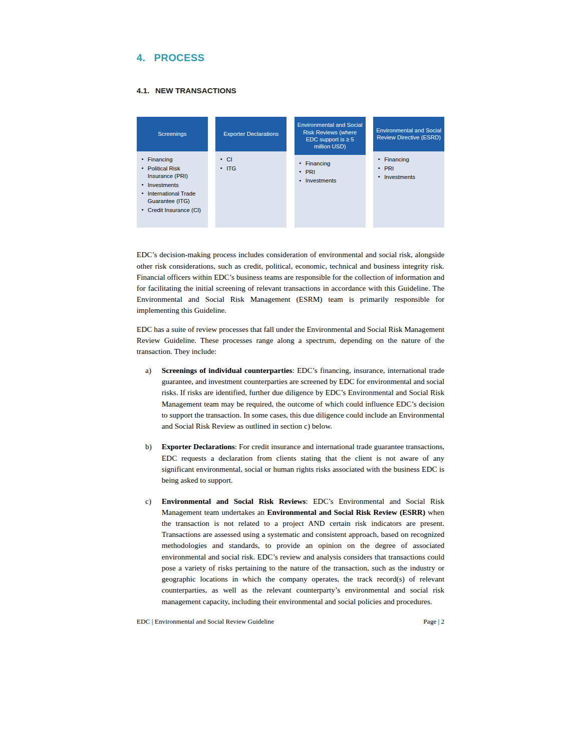4. PROCESS
4.1. NEW TRANSACTIONS
Screenings
Financing
Political Risk Insurance (PRI)
Investments
International Trade Guarantee (ITG)
Credit Insurance (CI)
Exporter Declarations
CI
ITG
Environmental and Social Risk Reviews (where EDC support is ≥ 5 million USD)
Financing
PRI
Investments
Environmental and Social Review Directive (ESRD)
Financing
PRI
Investments
EDC’s decision-making process includes consideration of environmental and social risk, alongside other risk considerations, such as credit, political, economic, technical and business integrity risk. Financial officers within EDC’s business teams are responsible for the collection of information and for facilitating the initial screening of relevant transactions in accordance with this Guideline. The Environmental and Social Risk Management (ESRM) team is primarily responsible for implementing this Guideline.
EDC has a suite of review processes that fall under the Environmental and Social Risk Management Review Guideline. These processes range along a spectrum, depending on the nature of the transaction. They include:
Screenings of individual counterparties: EDC’s financing, insurance, international trade guarantee, and investment counterparties are screened by EDC for environmental and social risks. If risks are identified, further due diligence by EDC’s Environmental and Social Risk Management team may be required, the outcome of which could influence EDC’s decision to support the transaction. In some cases, this due diligence could include an Environmental and Social Risk Review as outlined in section c) below.
Exporter Declarations: For credit insurance and international trade guarantee transactions, EDC requests a declaration from clients stating that the client is not aware of any significant environmental, social or human rights risks associated with the business EDC is being asked to support.
Environmental and Social Risk Reviews: EDC’s Environmental and Social Risk Management team undertakes an Environmental and Social Risk Review (ESRR) when the transaction is not related to a project AND certain risk indicators are present. Transactions are assessed using a systematic and consistent approach, based on recognized methodologies and standards, to provide an opinion on the degree of associated environmental and social risk. EDC’s review and analysis considers that transactions could pose a variety of risks pertaining to the nature of the transaction, such as the industry or geographic locations in which the company operates, the track record(s) of relevant counterparties, as well as the relevant counterparty’s environmental and social risk management capacity, including their environmental and social policies and procedures.
EDC | Environmental and Social Review Guideline Page | 2